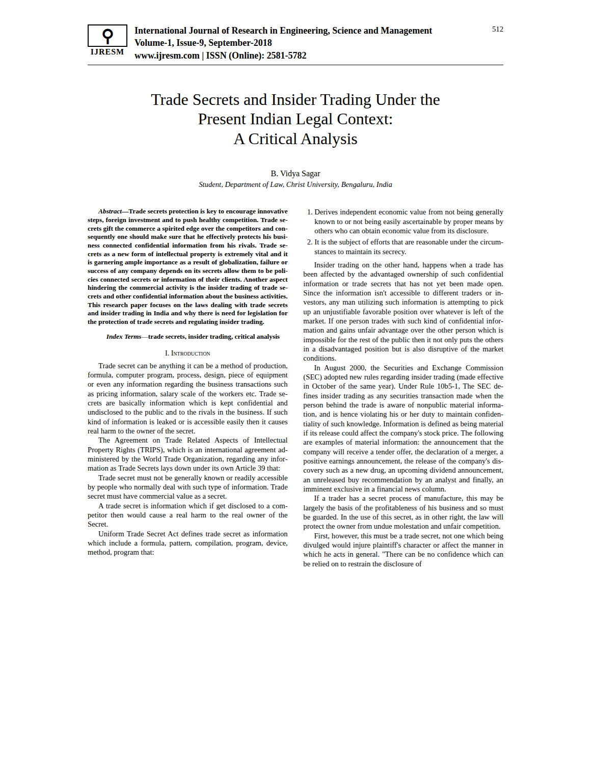⚲
IJRESM
International Journal of Research in Engineering, Science and Management
Volume-1, Issue-9, September-2018
www.ijresm.com | ISSN (Online): 2581-5782
512
Trade Secrets and Insider Trading Under the
Present Indian Legal Context:
A Critical Analysis
B. Vidya Sagar
Student, Department of Law, Christ University, Bengaluru, India
Abstract—Trade secrets protection is key to encourage innovative steps, foreign investment and to push healthy competition. Trade secrets gift the commerce a spirited edge over the competitors and consequently one should make sure that he effectively protects his business connected confidential information from his rivals. Trade secrets as a new form of intellectual property is extremely vital and it is garnering ample importance as a result of globalization, failure or success of any company depends on its secrets allow them to be policies connected secrets or information of their clients. Another aspect hindering the commercial activity is the insider trading of trade secrets and other confidential information about the business activities. This research paper focuses on the laws dealing with trade secrets and insider trading in India and why there is need for legislation for the protection of trade secrets and regulating insider trading.
Index Terms—trade secrets, insider trading, critical analysis
I. Introduction
Trade secret can be anything it can be a method of production, formula, computer program, process, design, piece of equipment or even any information regarding the business transactions such as pricing information, salary scale of the workers etc. Trade secrets are basically information which is kept confidential and undisclosed to the public and to the rivals in the business. If such kind of information is leaked or is accessible easily then it causes real harm to the owner of the secret.
The Agreement on Trade Related Aspects of Intellectual Property Rights (TRIPS), which is an international agreement administered by the World Trade Organization, regarding any information as Trade Secrets lays down under its own Article 39 that:
Trade secret must not be generally known or readily accessible by people who normally deal with such type of information. Trade secret must have commercial value as a secret.
A trade secret is information which if get disclosed to a competitor then would cause a real harm to the real owner of the Secret.
Uniform Trade Secret Act defines trade secret as information which include a formula, pattern, compilation, program, device, method, program that:
Derives independent economic value from not being generally known to or not being easily ascertainable by proper means by others who can obtain economic value from its disclosure.
It is the subject of efforts that are reasonable under the circumstances to maintain its secrecy.
Insider trading on the other hand, happens when a trade has been affected by the advantaged ownership of such confidential information or trade secrets that has not yet been made open. Since the information isn't accessible to different traders or investors, any man utilizing such information is attempting to pick up an unjustifiable favorable position over whatever is left of the market. If one person trades with such kind of confidential information and gains unfair advantage over the other person which is impossible for the rest of the public then it not only puts the others in a disadvantaged position but is also disruptive of the market conditions.
In August 2000, the Securities and Exchange Commission (SEC) adopted new rules regarding insider trading (made effective in October of the same year). Under Rule 10b5-1, The SEC defines insider trading as any securities transaction made when the person behind the trade is aware of nonpublic material information, and is hence violating his or her duty to maintain confidentiality of such knowledge. Information is defined as being material if its release could affect the company's stock price. The following are examples of material information: the announcement that the company will receive a tender offer, the declaration of a merger, a positive earnings announcement, the release of the company's discovery such as a new drug, an upcoming dividend announcement, an unreleased buy recommendation by an analyst and finally, an imminent exclusive in a financial news column.
If a trader has a secret process of manufacture, this may be largely the basis of the profitableness of his business and so must be guarded. In the use of this secret, as in other right, the law will protect the owner from undue molestation and unfair competition.
First, however, this must be a trade secret, not one which being divulged would injure plaintiff's character or affect the manner in which he acts in general. "There can be no confidence which can be relied on to restrain the disclosure of